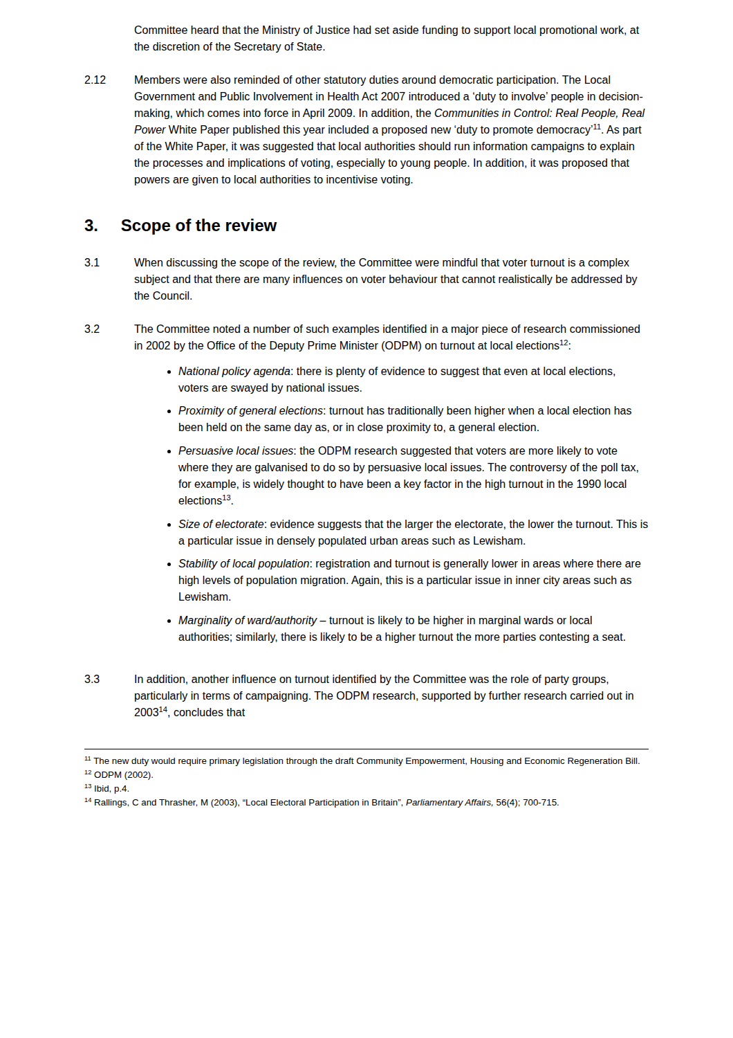Committee heard that the Ministry of Justice had set aside funding to support local promotional work, at the discretion of the Secretary of State.
2.12
Members were also reminded of other statutory duties around democratic participation. The Local Government and Public Involvement in Health Act 2007 introduced a ‘duty to involve’ people in decision-making, which comes into force in April 2009. In addition, the Communities in Control: Real People, Real Power White Paper published this year included a proposed new ‘duty to promote democracy’11. As part of the White Paper, it was suggested that local authorities should run information campaigns to explain the processes and implications of voting, especially to young people. In addition, it was proposed that powers are given to local authorities to incentivise voting.
3. Scope of the review
3.1
When discussing the scope of the review, the Committee were mindful that voter turnout is a complex subject and that there are many influences on voter behaviour that cannot realistically be addressed by the Council.
3.2
The Committee noted a number of such examples identified in a major piece of research commissioned in 2002 by the Office of the Deputy Prime Minister (ODPM) on turnout at local elections12:
National policy agenda: there is plenty of evidence to suggest that even at local elections, voters are swayed by national issues.
Proximity of general elections: turnout has traditionally been higher when a local election has been held on the same day as, or in close proximity to, a general election.
Persuasive local issues: the ODPM research suggested that voters are more likely to vote where they are galvanised to do so by persuasive local issues. The controversy of the poll tax, for example, is widely thought to have been a key factor in the high turnout in the 1990 local elections13.
Size of electorate: evidence suggests that the larger the electorate, the lower the turnout. This is a particular issue in densely populated urban areas such as Lewisham.
Stability of local population: registration and turnout is generally lower in areas where there are high levels of population migration. Again, this is a particular issue in inner city areas such as Lewisham.
Marginality of ward/authority – turnout is likely to be higher in marginal wards or local authorities; similarly, there is likely to be a higher turnout the more parties contesting a seat.
3.3
In addition, another influence on turnout identified by the Committee was the role of party groups, particularly in terms of campaigning. The ODPM research, supported by further research carried out in 200314, concludes that
11 The new duty would require primary legislation through the draft Community Empowerment, Housing and Economic Regeneration Bill.
12 ODPM (2002).
13 Ibid, p.4.
14 Rallings, C and Thrasher, M (2003), “Local Electoral Participation in Britain”, Parliamentary Affairs, 56(4); 700-715.